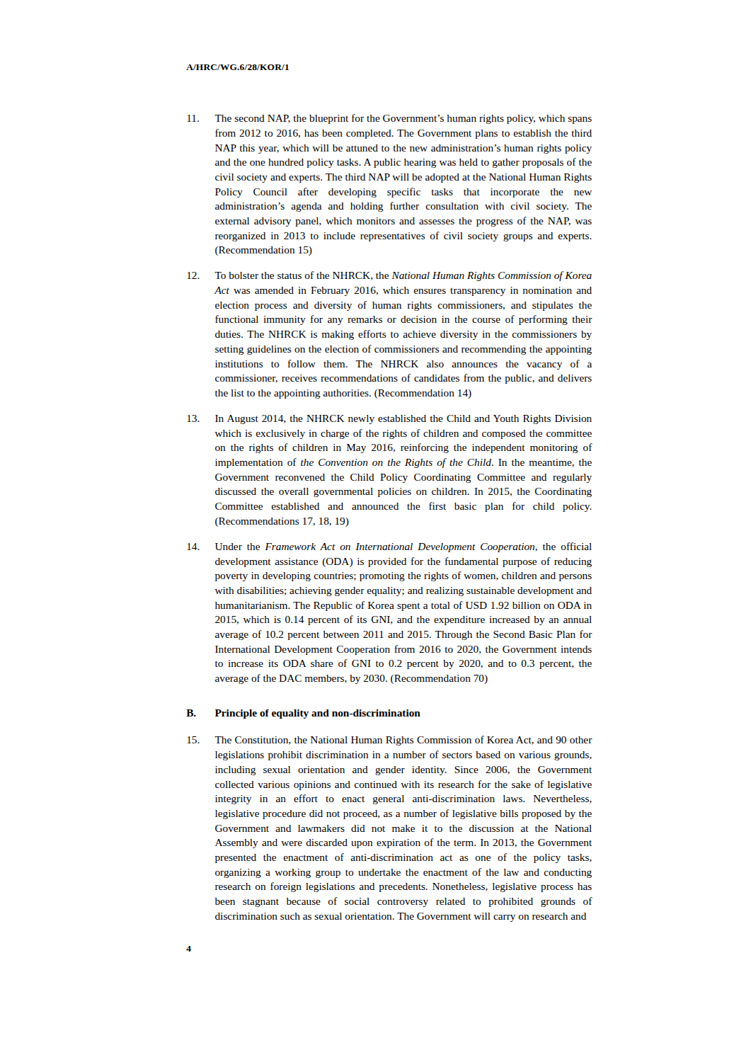A/HRC/WG.6/28/KOR/1
11. The second NAP, the blueprint for the Government’s human rights policy, which spans from 2012 to 2016, has been completed. The Government plans to establish the third NAP this year, which will be attuned to the new administration’s human rights policy and the one hundred policy tasks. A public hearing was held to gather proposals of the civil society and experts. The third NAP will be adopted at the National Human Rights Policy Council after developing specific tasks that incorporate the new administration’s agenda and holding further consultation with civil society. The external advisory panel, which monitors and assesses the progress of the NAP, was reorganized in 2013 to include representatives of civil society groups and experts. (Recommendation 15)
12. To bolster the status of the NHRCK, the National Human Rights Commission of Korea Act was amended in February 2016, which ensures transparency in nomination and election process and diversity of human rights commissioners, and stipulates the functional immunity for any remarks or decision in the course of performing their duties. The NHRCK is making efforts to achieve diversity in the commissioners by setting guidelines on the election of commissioners and recommending the appointing institutions to follow them. The NHRCK also announces the vacancy of a commissioner, receives recommendations of candidates from the public, and delivers the list to the appointing authorities. (Recommendation 14)
13. In August 2014, the NHRCK newly established the Child and Youth Rights Division which is exclusively in charge of the rights of children and composed the committee on the rights of children in May 2016, reinforcing the independent monitoring of implementation of the Convention on the Rights of the Child. In the meantime, the Government reconvened the Child Policy Coordinating Committee and regularly discussed the overall governmental policies on children. In 2015, the Coordinating Committee established and announced the first basic plan for child policy. (Recommendations 17, 18, 19)
14. Under the Framework Act on International Development Cooperation, the official development assistance (ODA) is provided for the fundamental purpose of reducing poverty in developing countries; promoting the rights of women, children and persons with disabilities; achieving gender equality; and realizing sustainable development and humanitarianism. The Republic of Korea spent a total of USD 1.92 billion on ODA in 2015, which is 0.14 percent of its GNI, and the expenditure increased by an annual average of 10.2 percent between 2011 and 2015. Through the Second Basic Plan for International Development Cooperation from 2016 to 2020, the Government intends to increase its ODA share of GNI to 0.2 percent by 2020, and to 0.3 percent, the average of the DAC members, by 2030. (Recommendation 70)
B. Principle of equality and non-discrimination
15. The Constitution, the National Human Rights Commission of Korea Act, and 90 other legislations prohibit discrimination in a number of sectors based on various grounds, including sexual orientation and gender identity. Since 2006, the Government collected various opinions and continued with its research for the sake of legislative integrity in an effort to enact general anti-discrimination laws. Nevertheless, legislative procedure did not proceed, as a number of legislative bills proposed by the Government and lawmakers did not make it to the discussion at the National Assembly and were discarded upon expiration of the term. In 2013, the Government presented the enactment of anti-discrimination act as one of the policy tasks, organizing a working group to undertake the enactment of the law and conducting research on foreign legislations and precedents. Nonetheless, legislative process has been stagnant because of social controversy related to prohibited grounds of discrimination such as sexual orientation. The Government will carry on research and
4